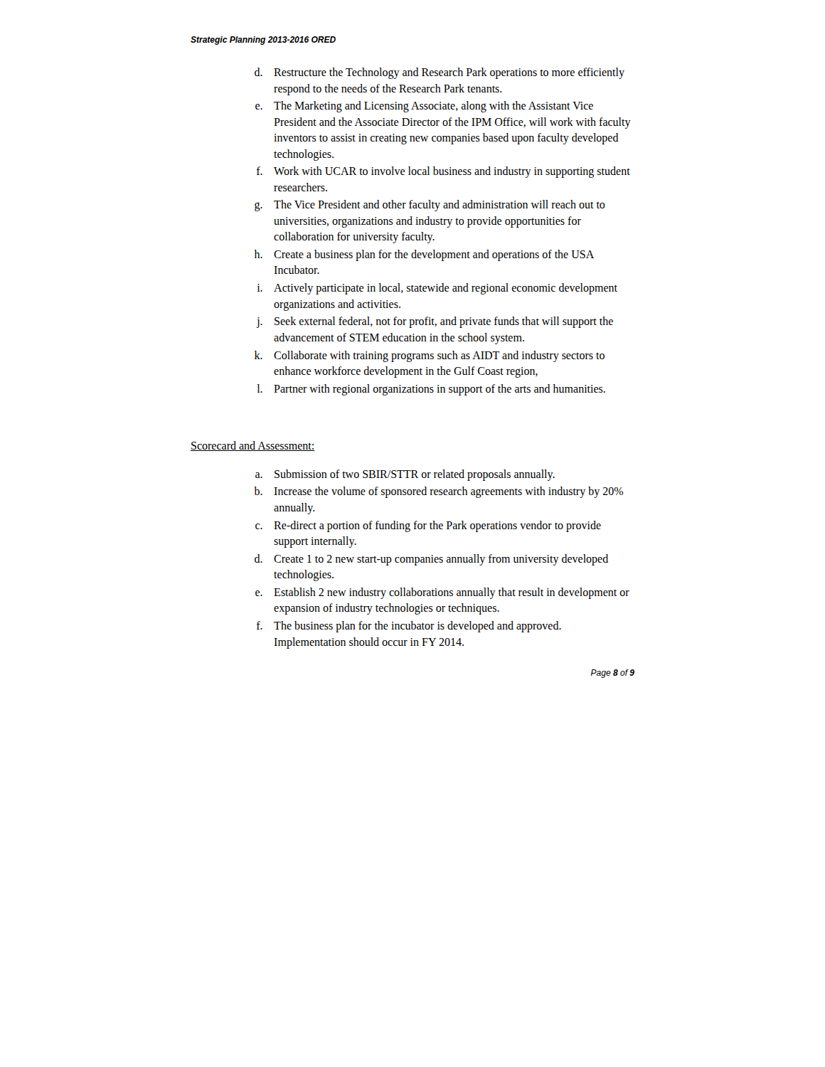Strategic Planning 2013-2016 ORED
Restructure the Technology and Research Park operations to more efficiently respond to the needs of the Research Park tenants.
The Marketing and Licensing Associate, along with the Assistant Vice President and the Associate Director of the IPM Office, will work with faculty inventors to assist in creating new companies based upon faculty developed technologies.
Work with UCAR to involve local business and industry in supporting student researchers.
The Vice President and other faculty and administration will reach out to universities, organizations and industry to provide opportunities for collaboration for university faculty.
Create a business plan for the development and operations of the USA Incubator.
Actively participate in local, statewide and regional economic development organizations and activities.
Seek external federal, not for profit, and private funds that will support the advancement of STEM education in the school system.
Collaborate with training programs such as AIDT and industry sectors to enhance workforce development in the Gulf Coast region,
Partner with regional organizations in support of the arts and humanities.
Scorecard and Assessment:
Submission of two SBIR/STTR or related proposals annually.
Increase the volume of sponsored research agreements with industry by 20% annually.
Re-direct a portion of funding for the Park operations vendor to provide support internally.
Create 1 to 2 new start-up companies annually from university developed technologies.
Establish 2 new industry collaborations annually that result in development or expansion of industry technologies or techniques.
The business plan for the incubator is developed and approved. Implementation should occur in FY 2014.
Page 8 of 9